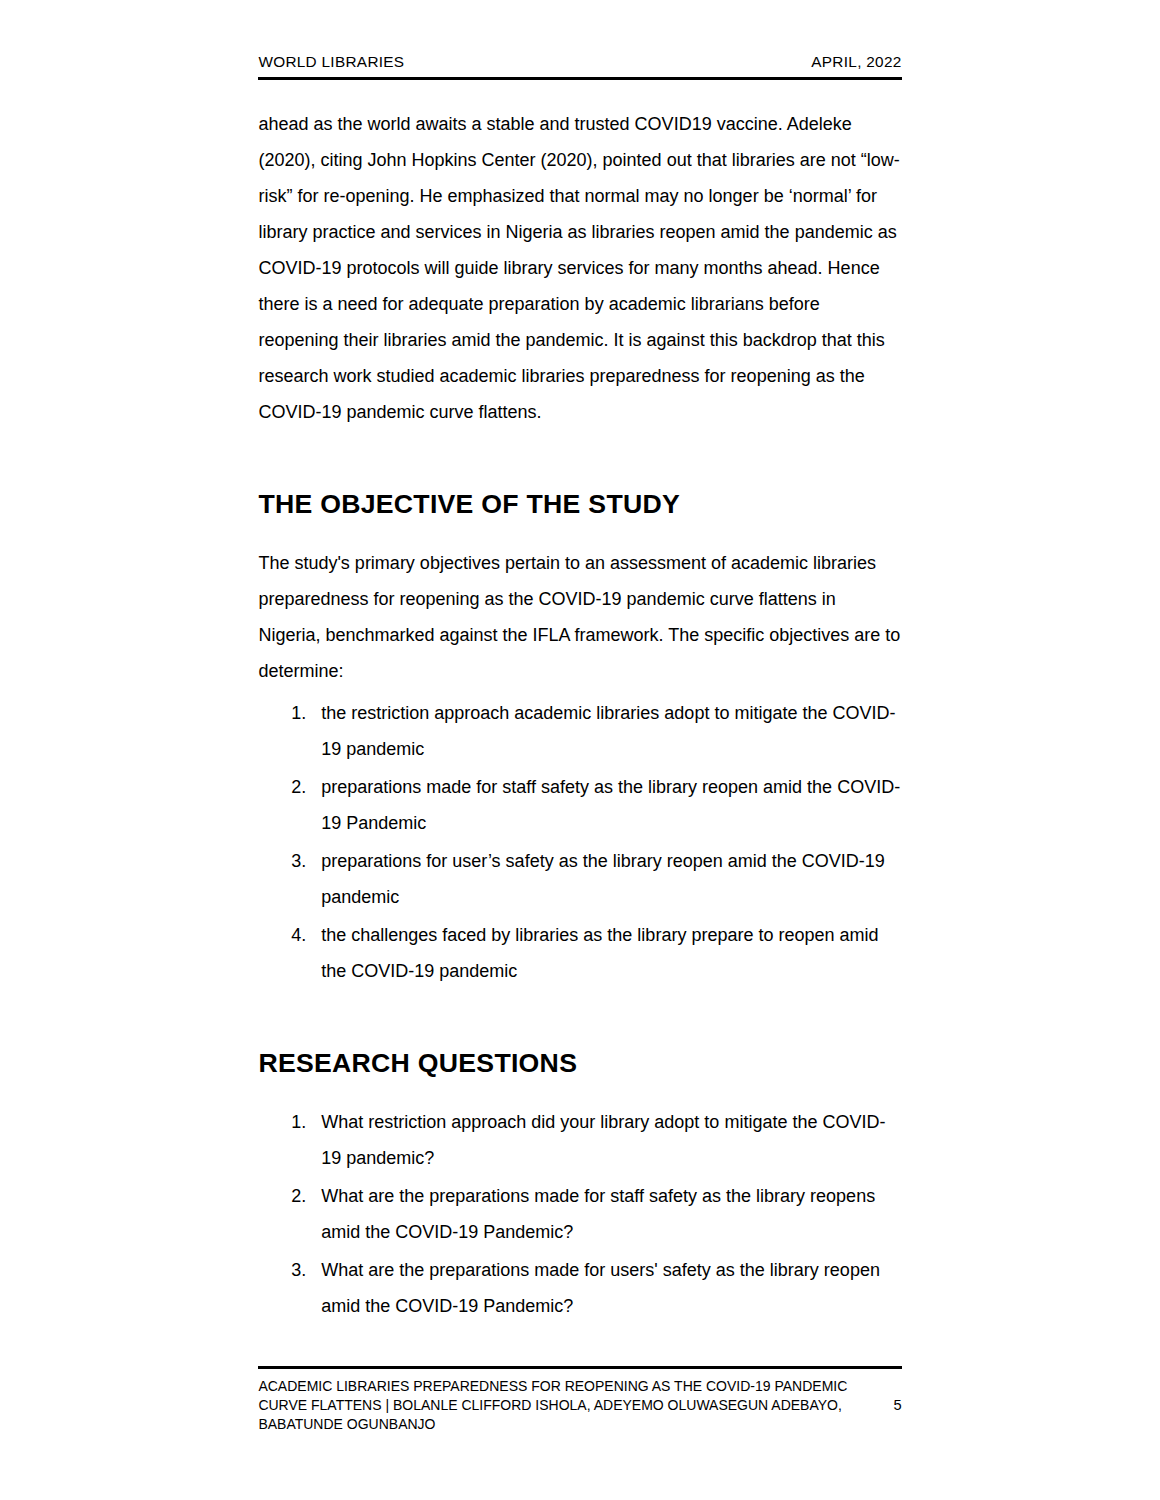WORLD LIBRARIES APRIL, 2022
ahead as the world awaits a stable and trusted COVID19 vaccine. Adeleke (2020), citing John Hopkins Center (2020), pointed out that libraries are not “low-risk” for re-opening. He emphasized that normal may no longer be ‘normal’ for library practice and services in Nigeria as libraries reopen amid the pandemic as COVID-19 protocols will guide library services for many months ahead. Hence there is a need for adequate preparation by academic librarians before reopening their libraries amid the pandemic. It is against this backdrop that this research work studied academic libraries preparedness for reopening as the COVID-19 pandemic curve flattens.
THE OBJECTIVE OF THE STUDY
The study's primary objectives pertain to an assessment of academic libraries preparedness for reopening as the COVID-19 pandemic curve flattens in Nigeria, benchmarked against the IFLA framework. The specific objectives are to determine:
the restriction approach academic libraries adopt to mitigate the COVID-19 pandemic
preparations made for staff safety as the library reopen amid the COVID-19 Pandemic
preparations for user’s safety as the library reopen amid the COVID-19 pandemic
the challenges faced by libraries as the library prepare to reopen amid the COVID-19 pandemic
RESEARCH QUESTIONS
What restriction approach did your library adopt to mitigate the COVID-19 pandemic?
What are the preparations made for staff safety as the library reopens amid the COVID-19 Pandemic?
What are the preparations made for users' safety as the library reopen amid the COVID-19 Pandemic?
ACADEMIC LIBRARIES PREPAREDNESS FOR REOPENING AS THE COVID-19 PANDEMIC CURVE FLATTENS | BOLANLE CLIFFORD ISHOLA, ADEYEMO OLUWASEGUN ADEBAYO, BABATUNDE OGUNBANJO
5